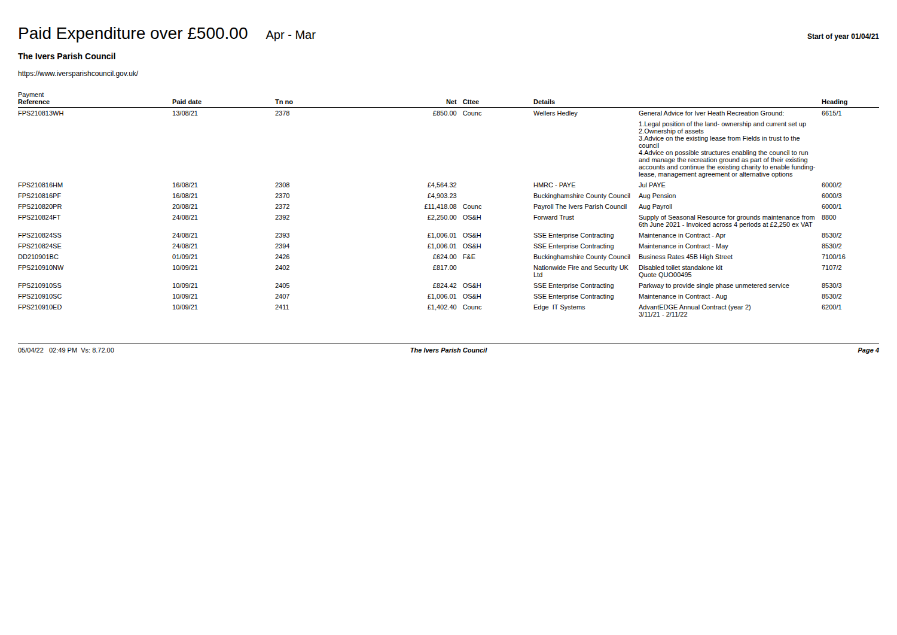Start of year 01/04/21
Paid Expenditure over £500.00
Apr - Mar
The Ivers Parish Council
https://www.iversparishcouncil.gov.uk/
Payment
| Reference | Paid date | Tn no | Net | Cttee | Details | Heading |
| --- | --- | --- | --- | --- | --- | --- |
| FPS210813WH | 13/08/21 | 2378 | £850.00 | Counc | Wellers Hedley | General Advice for Iver Heath Recreation Ground: 1.Legal position of the land- ownership and current set up 2.Ownership of assets 3.Advice on the existing lease from Fields in trust to the council 4.Advice on possible structures enabling the council to run and manage the recreation ground as part of their existing accounts and continue the existing charity to enable funding- lease, management agreement or alternative options | 6615/1 |
| FPS210816HM | 16/08/21 | 2308 | £4,564.32 | | HMRC - PAYE | Jul PAYE | 6000/2 |
| FPS210816PF | 16/08/21 | 2370 | £4,903.23 | | Buckinghamshire County Council | Aug Pension | 6000/3 |
| FPS210820PR | 20/08/21 | 2372 | £11,418.08 | Counc | Payroll The Ivers Parish Council | Aug Payroll | 6000/1 |
| FPS210824FT | 24/08/21 | 2392 | £2,250.00 | OS&H | Forward Trust | Supply of Seasonal Resource for grounds maintenance from 6th June 2021 - Invoiced across 4 periods at £2,250 ex VAT | 8800 |
| FPS210824SS | 24/08/21 | 2393 | £1,006.01 | OS&H | SSE Enterprise Contracting | Maintenance in Contract - Apr | 8530/2 |
| FPS210824SE | 24/08/21 | 2394 | £1,006.01 | OS&H | SSE Enterprise Contracting | Maintenance in Contract - May | 8530/2 |
| DD210901BC | 01/09/21 | 2426 | £624.00 | F&E | Buckinghamshire County Council | Business Rates 45B High Street | 7100/16 |
| FPS210910NW | 10/09/21 | 2402 | £817.00 | | Nationwide Fire and Security UK Ltd | Disabled toilet standalone kit Quote QUO00495 | 7107/2 |
| FPS210910SS | 10/09/21 | 2405 | £824.42 | OS&H | SSE Enterprise Contracting | Parkway to provide single phase unmetered service | 8530/3 |
| FPS210910SC | 10/09/21 | 2407 | £1,006.01 | OS&H | SSE Enterprise Contracting | Maintenance in Contract - Aug | 8530/2 |
| FPS210910ED | 10/09/21 | 2411 | £1,402.40 | Counc | Edge IT Systems | AdvantEDGE Annual Contract (year 2) 3/11/21 - 2/11/22 | 6200/1 |
05/04/22 02:49 PM Vs: 8.72.00
The Ivers Parish Council
Page 4